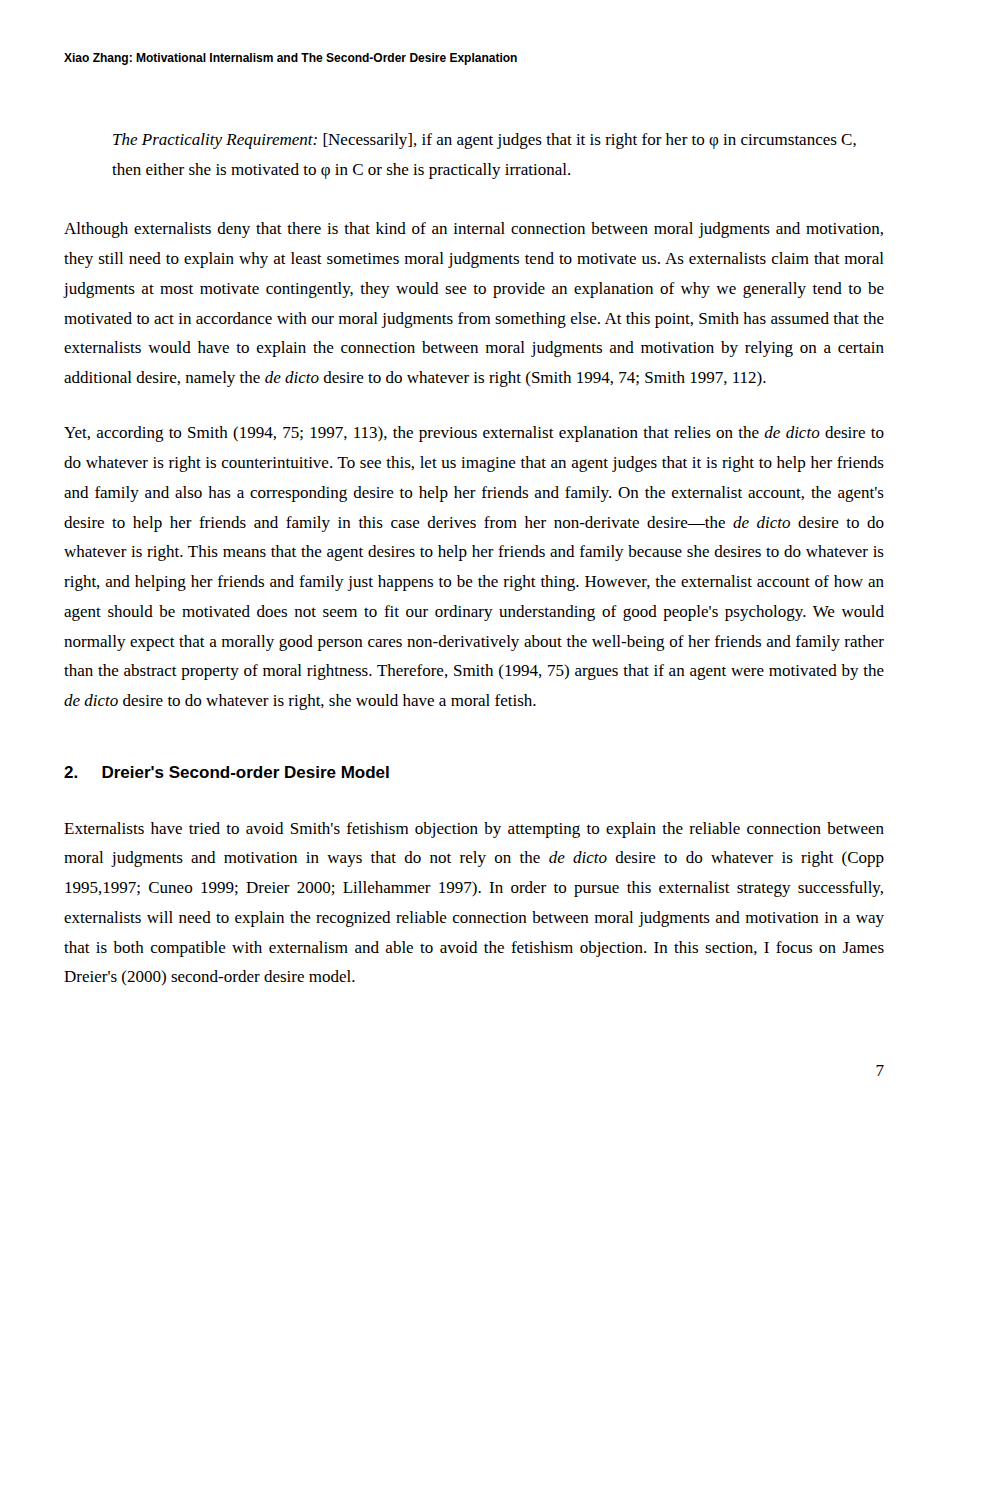Xiao Zhang: Motivational Internalism and The Second-Order Desire Explanation
The Practicality Requirement: [Necessarily], if an agent judges that it is right for her to φ in circumstances C, then either she is motivated to φ in C or she is practically irrational.
Although externalists deny that there is that kind of an internal connection between moral judgments and motivation, they still need to explain why at least sometimes moral judgments tend to motivate us. As externalists claim that moral judgments at most motivate contingently, they would see to provide an explanation of why we generally tend to be motivated to act in accordance with our moral judgments from something else. At this point, Smith has assumed that the externalists would have to explain the connection between moral judgments and motivation by relying on a certain additional desire, namely the de dicto desire to do whatever is right (Smith 1994, 74; Smith 1997, 112).
Yet, according to Smith (1994, 75; 1997, 113), the previous externalist explanation that relies on the de dicto desire to do whatever is right is counterintuitive. To see this, let us imagine that an agent judges that it is right to help her friends and family and also has a corresponding desire to help her friends and family. On the externalist account, the agent's desire to help her friends and family in this case derives from her non-derivate desire—the de dicto desire to do whatever is right. This means that the agent desires to help her friends and family because she desires to do whatever is right, and helping her friends and family just happens to be the right thing. However, the externalist account of how an agent should be motivated does not seem to fit our ordinary understanding of good people's psychology. We would normally expect that a morally good person cares non-derivatively about the well-being of her friends and family rather than the abstract property of moral rightness. Therefore, Smith (1994, 75) argues that if an agent were motivated by the de dicto desire to do whatever is right, she would have a moral fetish.
2. Dreier's Second-order Desire Model
Externalists have tried to avoid Smith's fetishism objection by attempting to explain the reliable connection between moral judgments and motivation in ways that do not rely on the de dicto desire to do whatever is right (Copp 1995,1997; Cuneo 1999; Dreier 2000; Lillehammer 1997). In order to pursue this externalist strategy successfully, externalists will need to explain the recognized reliable connection between moral judgments and motivation in a way that is both compatible with externalism and able to avoid the fetishism objection. In this section, I focus on James Dreier's (2000) second-order desire model.
7